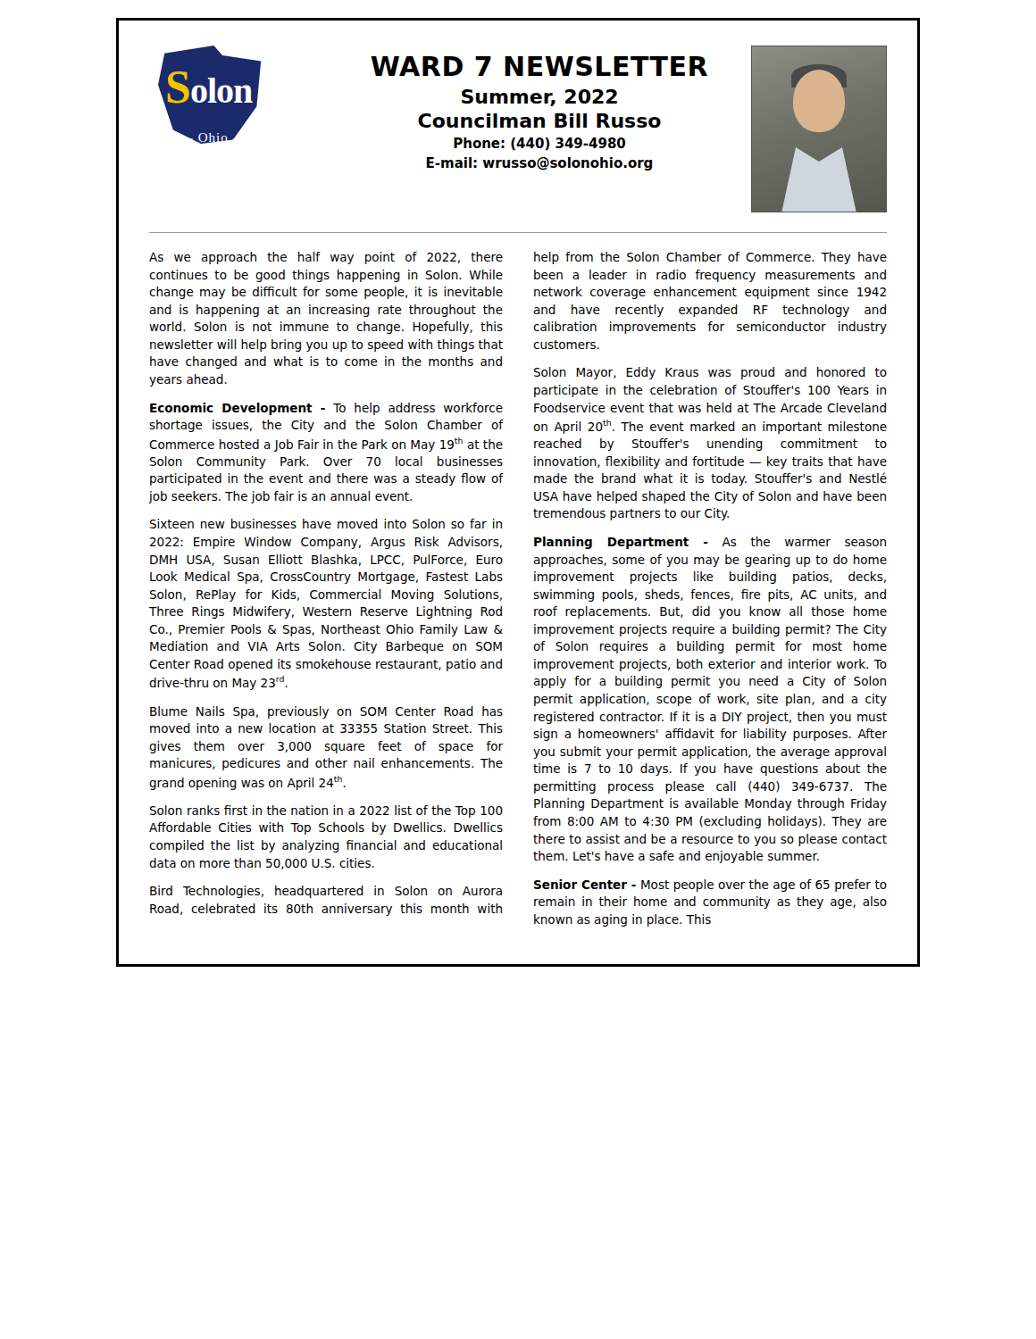Solon
Ohio
WARD 7 NEWSLETTER
Summer, 2022
Councilman Bill Russo
Phone: (440) 349-4980
E-mail: wrusso@solonohio.org
As we approach the half way point of 2022, there continues to be good things happening in Solon. While change may be difficult for some people, it is inevitable and is happening at an increasing rate throughout the world. Solon is not immune to change. Hopefully, this newsletter will help bring you up to speed with things that have changed and what is to come in the months and years ahead.
Economic Development - To help address workforce shortage issues, the City and the Solon Chamber of Commerce hosted a Job Fair in the Park on May 19th at the Solon Community Park. Over 70 local businesses participated in the event and there was a steady flow of job seekers. The job fair is an annual event.
Sixteen new businesses have moved into Solon so far in 2022: Empire Window Company, Argus Risk Advisors, DMH USA, Susan Elliott Blashka, LPCC, PulForce, Euro Look Medical Spa, CrossCountry Mortgage, Fastest Labs Solon, RePlay for Kids, Commercial Moving Solutions, Three Rings Midwifery, Western Reserve Lightning Rod Co., Premier Pools & Spas, Northeast Ohio Family Law & Mediation and VIA Arts Solon. City Barbeque on SOM Center Road opened its smokehouse restaurant, patio and drive-thru on May 23rd.
Blume Nails Spa, previously on SOM Center Road has moved into a new location at 33355 Station Street. This gives them over 3,000 square feet of space for manicures, pedicures and other nail enhancements. The grand opening was on April 24th.
Solon ranks first in the nation in a 2022 list of the Top 100 Affordable Cities with Top Schools by Dwellics. Dwellics compiled the list by analyzing financial and educational data on more than 50,000 U.S. cities.
Bird Technologies, headquartered in Solon on Aurora Road, celebrated its 80th anniversary this month with help from the Solon Chamber of Commerce. They have been a leader in radio frequency measurements and network coverage enhancement equipment since 1942 and have recently expanded RF technology and calibration improvements for semiconductor industry customers.
Solon Mayor, Eddy Kraus was proud and honored to participate in the celebration of Stouffer's 100 Years in Foodservice event that was held at The Arcade Cleveland on April 20th. The event marked an important milestone reached by Stouffer's unending commitment to innovation, flexibility and fortitude — key traits that have made the brand what it is today. Stouffer's and Nestlé USA have helped shaped the City of Solon and have been tremendous partners to our City.
Planning Department - As the warmer season approaches, some of you may be gearing up to do home improvement projects like building patios, decks, swimming pools, sheds, fences, fire pits, AC units, and roof replacements. But, did you know all those home improvement projects require a building permit? The City of Solon requires a building permit for most home improvement projects, both exterior and interior work. To apply for a building permit you need a City of Solon permit application, scope of work, site plan, and a city registered contractor. If it is a DIY project, then you must sign a homeowners' affidavit for liability purposes. After you submit your permit application, the average approval time is 7 to 10 days. If you have questions about the permitting process please call (440) 349-6737. The Planning Department is available Monday through Friday from 8:00 AM to 4:30 PM (excluding holidays). They are there to assist and be a resource to you so please contact them. Let's have a safe and enjoyable summer.
Senior Center - Most people over the age of 65 prefer to remain in their home and community as they age, also known as aging in place. This